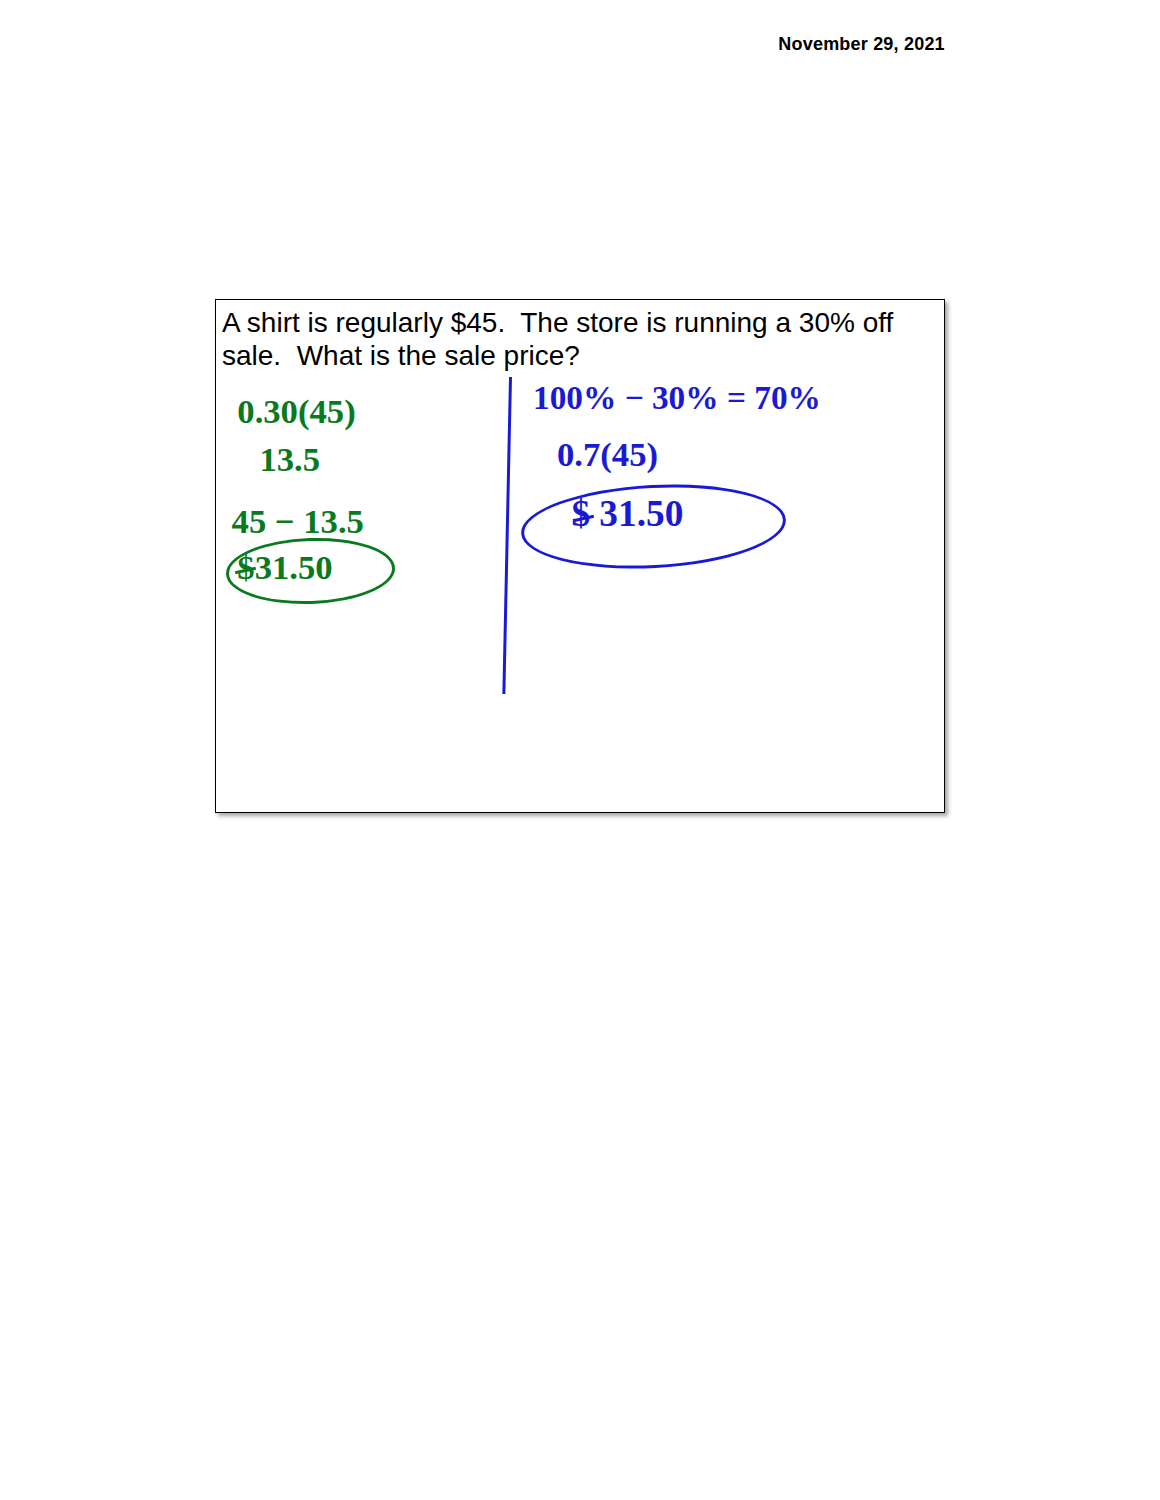November 29, 2021
A shirt is regularly $45. The store is running a 30% off sale. What is the sale price?
0.30(45) 13.5 45 − 13.5 $31.50 100% − 30% = 70% 0.7(45) $ 31.50